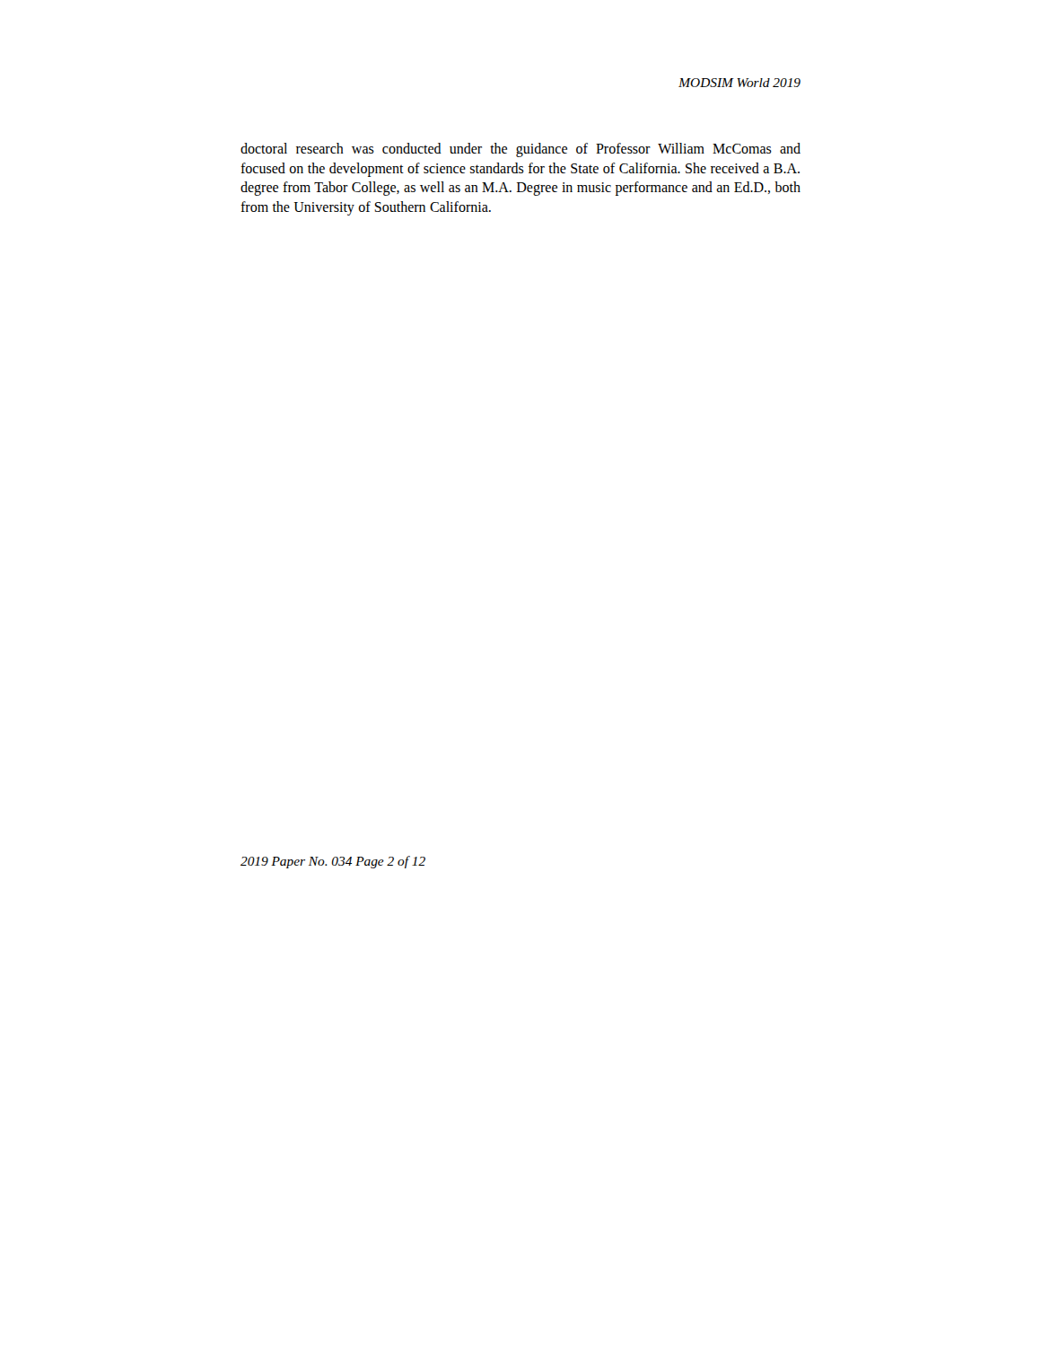MODSIM World 2019
doctoral research was conducted under the guidance of Professor William McComas and focused on the development of science standards for the State of California. She received a B.A. degree from Tabor College, as well as an M.A. Degree in music performance and an Ed.D., both from the University of Southern California.
2019 Paper No. 034 Page 2 of 12